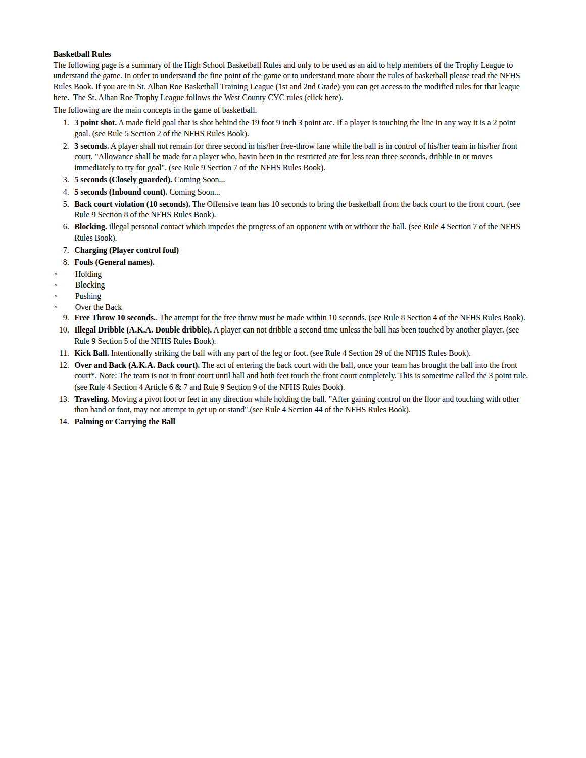Basketball Rules
The following page is a summary of the High School Basketball Rules and only to be used as an aid to help members of the Trophy League to understand the game. In order to understand the fine point of the game or to understand more about the rules of basketball please read the NFHS Rules Book. If you are in St. Alban Roe Basketball Training League (1st and 2nd Grade) you can get access to the modified rules for that league here. The St. Alban Roe Trophy League follows the West County CYC rules (click here).
The following are the main concepts in the game of basketball.
3 point shot. A made field goal that is shot behind the 19 foot 9 inch 3 point arc. If a player is touching the line in any way it is a 2 point goal. (see Rule 5 Section 2 of the NFHS Rules Book).
3 seconds. A player shall not remain for three second in his/her free-throw lane while the ball is in control of his/her team in his/her front court. "Allowance shall be made for a player who, havin been in the restricted are for less tean three seconds, dribble in or moves immediately to try for goal". (see Rule 9 Section 7 of the NFHS Rules Book).
5 seconds (Closely guarded). Coming Soon...
5 seconds (Inbound count). Coming Soon...
Back court violation (10 seconds). The Offensive team has 10 seconds to bring the basketball from the back court to the front court. (see Rule 9 Section 8 of the NFHS Rules Book).
Blocking. illegal personal contact which impedes the progress of an opponent with or without the ball. (see Rule 4 Section 7 of the NFHS Rules Book).
Charging (Player control foul)
Fouls (General names).
Holding
Blocking
Pushing
Over the Back
Free Throw 10 seconds.. The attempt for the free throw must be made within 10 seconds. (see Rule 8 Section 4 of the NFHS Rules Book).
Illegal Dribble (A.K.A. Double dribble). A player can not dribble a second time unless the ball has been touched by another player. (see Rule 9 Section 5 of the NFHS Rules Book).
Kick Ball. Intentionally striking the ball with any part of the leg or foot. (see Rule 4 Section 29 of the NFHS Rules Book).
Over and Back (A.K.A. Back court). The act of entering the back court with the ball, once your team has brought the ball into the front court*. Note: The team is not in front court until ball and both feet touch the front court completely. This is sometime called the 3 point rule. (see Rule 4 Section 4 Article 6 & 7 and Rule 9 Section 9 of the NFHS Rules Book).
Traveling. Moving a pivot foot or feet in any direction while holding the ball. "After gaining control on the floor and touching with other than hand or foot, may not attempt to get up or stand".(see Rule 4 Section 44 of the NFHS Rules Book).
Palming or Carrying the Ball